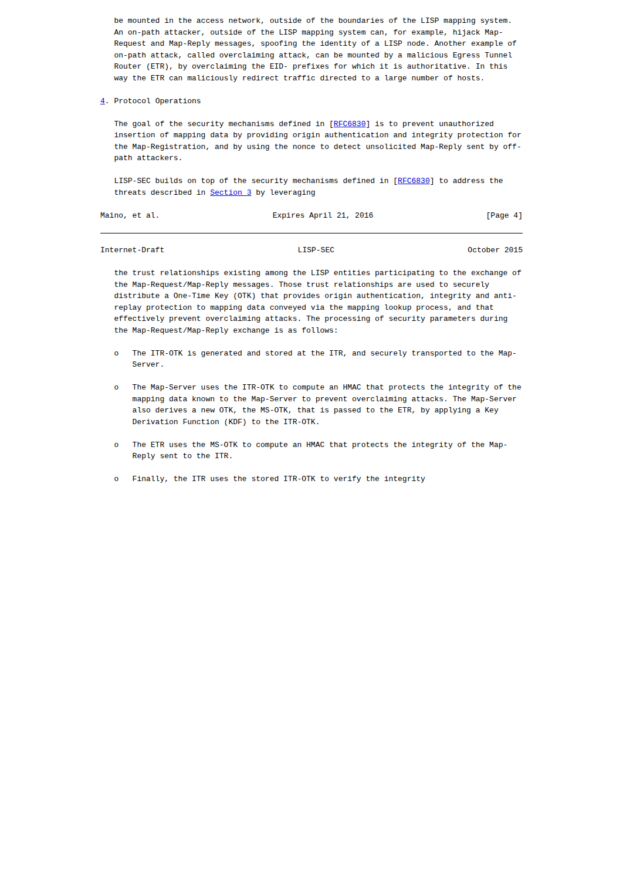be mounted in the access network, outside of the boundaries of the LISP mapping system. An on-path attacker, outside of the LISP mapping system can, for example, hijack Map-Request and Map-Reply messages, spoofing the identity of a LISP node. Another example of on-path attack, called overclaiming attack, can be mounted by a malicious Egress Tunnel Router (ETR), by overclaiming the EID- prefixes for which it is authoritative. In this way the ETR can maliciously redirect traffic directed to a large number of hosts.
4. Protocol Operations
The goal of the security mechanisms defined in [RFC6830] is to prevent unauthorized insertion of mapping data by providing origin authentication and integrity protection for the Map-Registration, and by using the nonce to detect unsolicited Map-Reply sent by off-path attackers.
LISP-SEC builds on top of the security mechanisms defined in [RFC6830] to address the threats described in Section 3 by leveraging
Maino, et al. Expires April 21, 2016 [Page 4]
Internet-Draft LISP-SEC October 2015
the trust relationships existing among the LISP entities participating to the exchange of the Map-Request/Map-Reply messages. Those trust relationships are used to securely distribute a One-Time Key (OTK) that provides origin authentication, integrity and anti- replay protection to mapping data conveyed via the mapping lookup process, and that effectively prevent overclaiming attacks. The processing of security parameters during the Map-Request/Map-Reply exchange is as follows:
The ITR-OTK is generated and stored at the ITR, and securely transported to the Map-Server.
The Map-Server uses the ITR-OTK to compute an HMAC that protects the integrity of the mapping data known to the Map-Server to prevent overclaiming attacks. The Map-Server also derives a new OTK, the MS-OTK, that is passed to the ETR, by applying a Key Derivation Function (KDF) to the ITR-OTK.
The ETR uses the MS-OTK to compute an HMAC that protects the integrity of the Map-Reply sent to the ITR.
Finally, the ITR uses the stored ITR-OTK to verify the integrity